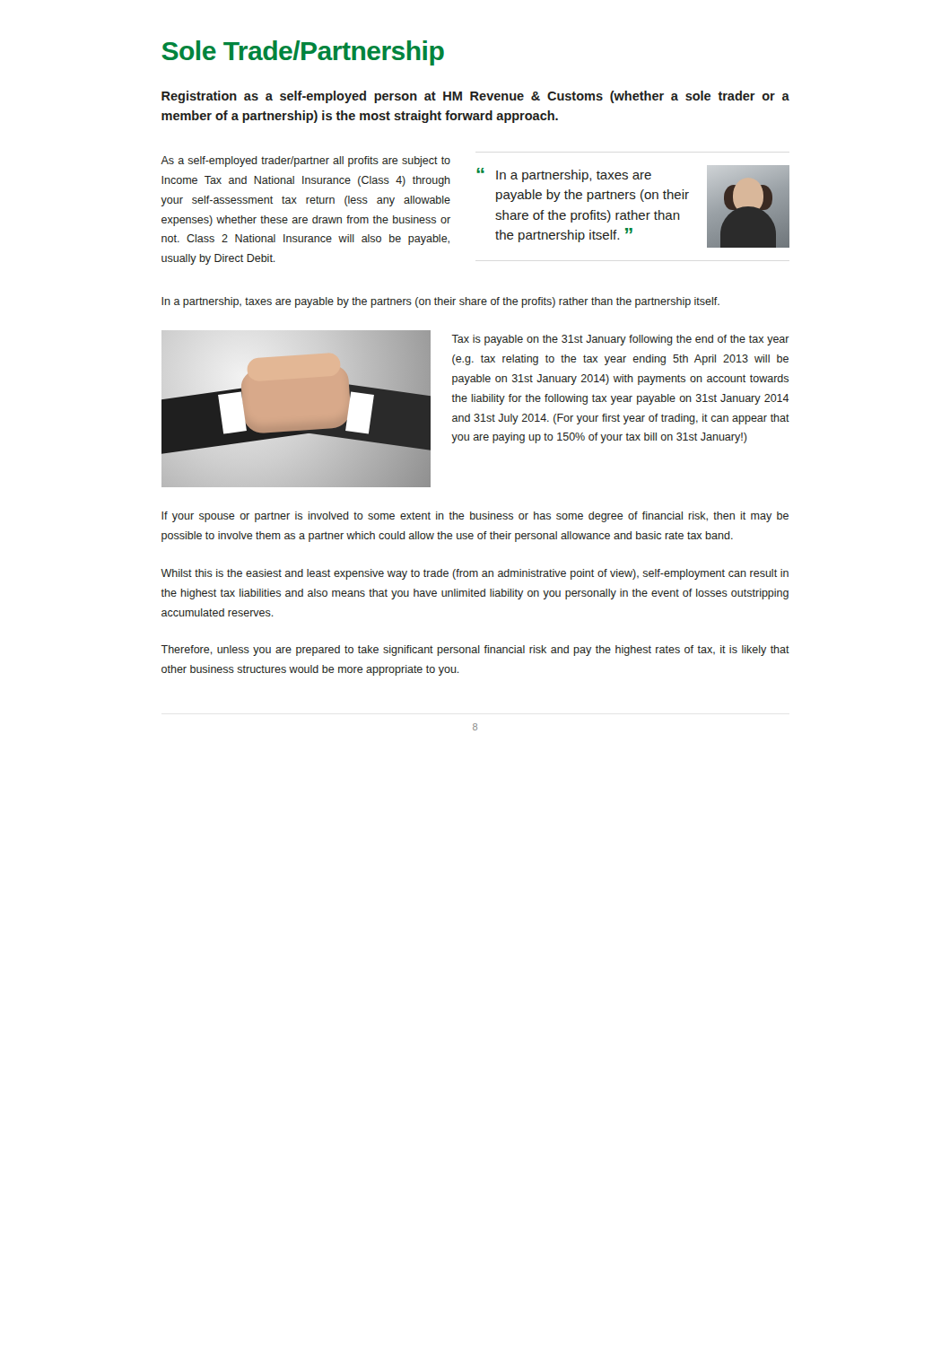Sole Trade/Partnership
Registration as a self-employed person at HM Revenue & Customs (whether a sole trader or a member of a partnership) is the most straight forward approach.
As a self-employed trader/partner all profits are subject to Income Tax and National Insurance (Class 4) through your self-assessment tax return (less any allowable expenses) whether these are drawn from the business or not. Class 2 National Insurance will also be payable, usually by Direct Debit.
“In a partnership, taxes are payable by the partners (on their share of the profits) rather than the partnership itself.”
In a partnership, taxes are payable by the partners (on their share of the profits) rather than the partnership itself.
Tax is payable on the 31st January following the end of the tax year (e.g. tax relating to the tax year ending 5th April 2013 will be payable on 31st January 2014) with payments on account towards the liability for the following tax year payable on 31st January 2014 and 31st July 2014. (For your first year of trading, it can appear that you are paying up to 150% of your tax bill on 31st January!)
If your spouse or partner is involved to some extent in the business or has some degree of financial risk, then it may be possible to involve them as a partner which could allow the use of their personal allowance and basic rate tax band.
Whilst this is the easiest and least expensive way to trade (from an administrative point of view), self-employment can result in the highest tax liabilities and also means that you have unlimited liability on you personally in the event of losses outstripping accumulated reserves.
Therefore, unless you are prepared to take significant personal financial risk and pay the highest rates of tax, it is likely that other business structures would be more appropriate to you.
8